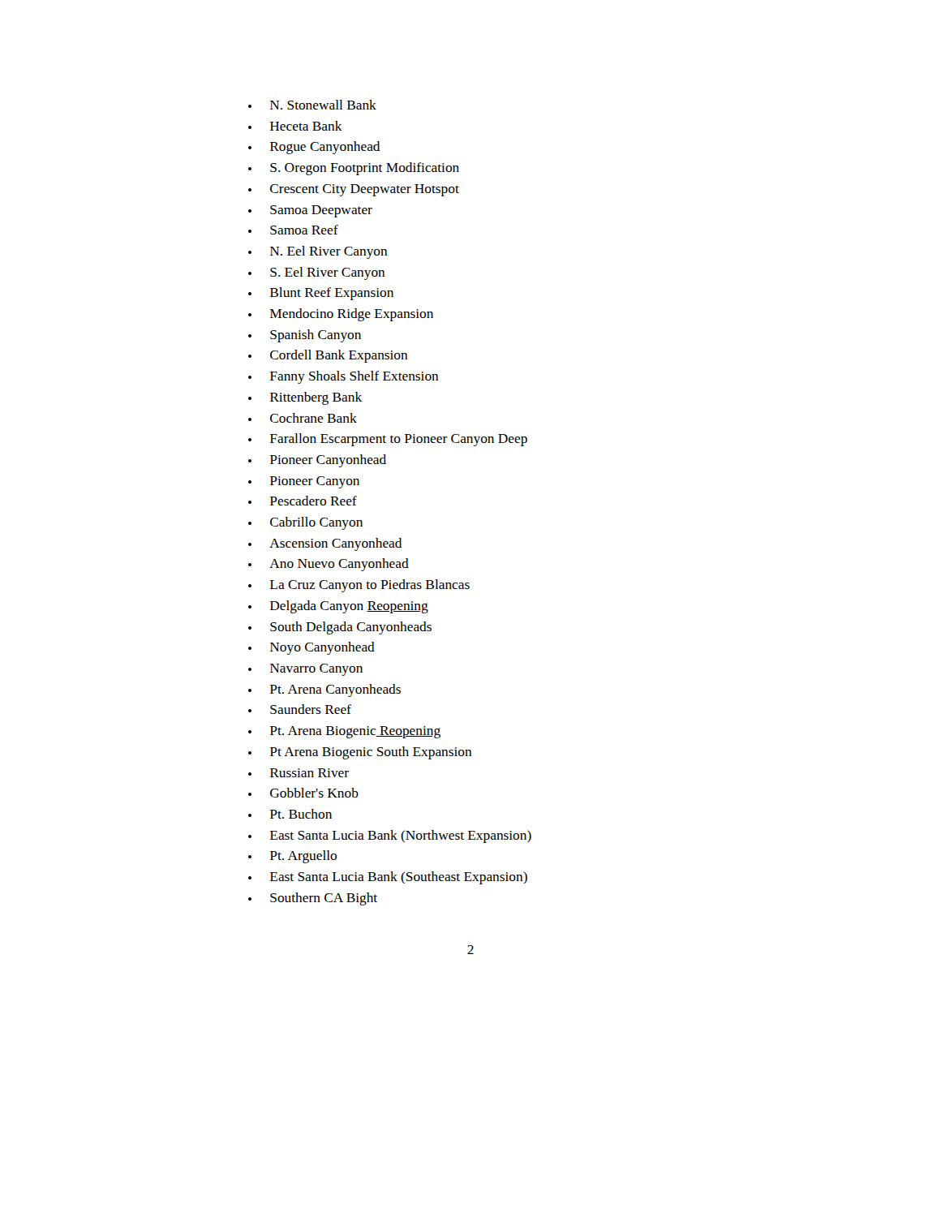N. Stonewall Bank
Heceta Bank
Rogue Canyonhead
S. Oregon Footprint Modification
Crescent City Deepwater Hotspot
Samoa Deepwater
Samoa Reef
N. Eel River Canyon
S. Eel River Canyon
Blunt Reef Expansion
Mendocino Ridge Expansion
Spanish Canyon
Cordell Bank Expansion
Fanny Shoals Shelf Extension
Rittenberg Bank
Cochrane Bank
Farallon Escarpment to Pioneer Canyon Deep
Pioneer Canyonhead
Pioneer Canyon
Pescadero Reef
Cabrillo Canyon
Ascension Canyonhead
Ano Nuevo Canyonhead
La Cruz Canyon to Piedras Blancas
Delgada Canyon Reopening
South Delgada Canyonheads
Noyo Canyonhead
Navarro Canyon
Pt. Arena Canyonheads
Saunders Reef
Pt. Arena Biogenic Reopening
Pt Arena Biogenic South Expansion
Russian River
Gobbler's Knob
Pt. Buchon
East Santa Lucia Bank (Northwest Expansion)
Pt. Arguello
East Santa Lucia Bank (Southeast Expansion)
Southern CA Bight
2